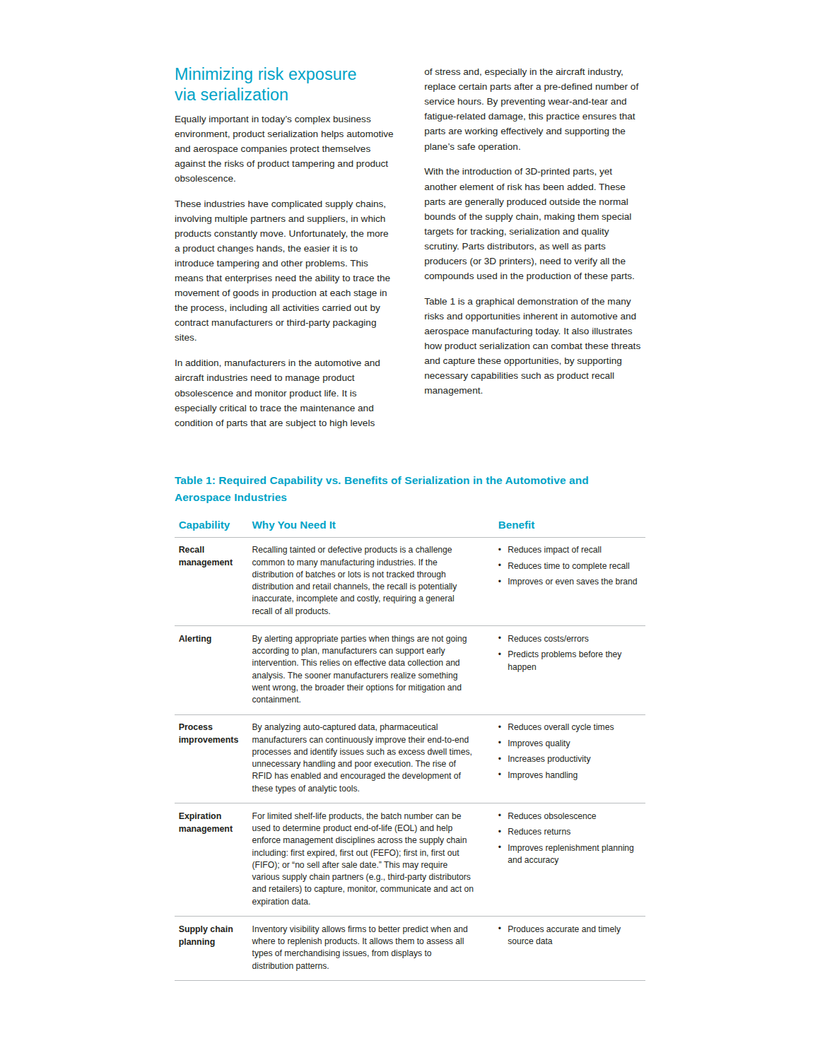Minimizing risk exposure
via serialization
Equally important in today’s complex business environment, product serialization helps automotive and aerospace companies protect themselves against the risks of product tampering and product obsolescence.
These industries have complicated supply chains, involving multiple partners and suppliers, in which products constantly move. Unfortunately, the more a product changes hands, the easier it is to introduce tampering and other problems. This means that enterprises need the ability to trace the movement of goods in production at each stage in the process, including all activities carried out by contract manufacturers or third-party packaging sites.
In addition, manufacturers in the automotive and aircraft industries need to manage product obsolescence and monitor product life. It is especially critical to trace the maintenance and condition of parts that are subject to high levels
of stress and, especially in the aircraft industry, replace certain parts after a pre-defined number of service hours. By preventing wear-and-tear and fatigue-related damage, this practice ensures that parts are working effectively and supporting the plane’s safe operation.
With the introduction of 3D-printed parts, yet another element of risk has been added. These parts are generally produced outside the normal bounds of the supply chain, making them special targets for tracking, serialization and quality scrutiny. Parts distributors, as well as parts producers (or 3D printers), need to verify all the compounds used in the production of these parts.
Table 1 is a graphical demonstration of the many risks and opportunities inherent in automotive and aerospace manufacturing today. It also illustrates how product serialization can combat these threats and capture these opportunities, by supporting necessary capabilities such as product recall management.
Table 1: Required Capability vs. Benefits of Serialization in the Automotive and Aerospace Industries
| Capability | Why You Need It | Benefit |
| --- | --- | --- |
| Recall management | Recalling tainted or defective products is a challenge common to many manufacturing industries. If the distribution of batches or lots is not tracked through distribution and retail channels, the recall is potentially inaccurate, incomplete and costly, requiring a general recall of all products. | Reduces impact of recall Reduces time to complete recall Improves or even saves the brand |
| Alerting | By alerting appropriate parties when things are not going according to plan, manufacturers can support early intervention. This relies on effective data collection and analysis. The sooner manufacturers realize something went wrong, the broader their options for mitigation and containment. | Reduces costs/errors Predicts problems before they happen |
| Process improvements | By analyzing auto-captured data, pharmaceutical manufacturers can continuously improve their end-to-end processes and identify issues such as excess dwell times, unnecessary handling and poor execution. The rise of RFID has enabled and encouraged the development of these types of analytic tools. | Reduces overall cycle times Improves quality Increases productivity Improves handling |
| Expiration management | For limited shelf-life products, the batch number can be used to determine product end-of-life (EOL) and help enforce management disciplines across the supply chain including: first expired, first out (FEFO); first in, first out (FIFO); or “no sell after sale date.” This may require various supply chain partners (e.g., third-party distributors and retailers) to capture, monitor, communicate and act on expiration data. | Reduces obsolescence Reduces returns Improves replenishment planning and accuracy |
| Supply chain planning | Inventory visibility allows firms to better predict when and where to replenish products. It allows them to assess all types of merchandising issues, from displays to distribution patterns. | Produces accurate and timely source data |